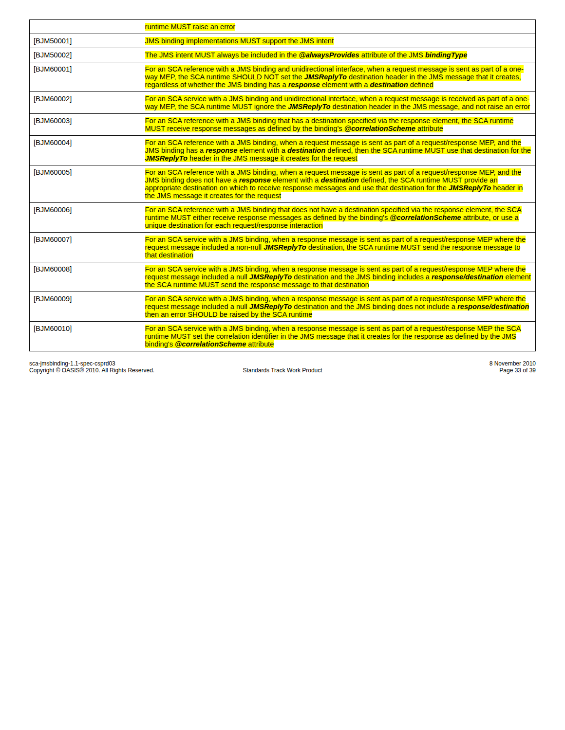| | runtime MUST raise an error |
| [BJM50001] | JMS binding implementations MUST support the JMS intent |
| [BJM50002] | The JMS intent MUST always be included in the @alwaysProvides attribute of the JMS bindingType |
| [BJM60001] | For an SCA reference with a JMS binding and unidirectional interface, when a request message is sent as part of a one-way MEP, the SCA runtime SHOULD NOT set the JMSReplyTo destination header in the JMS message that it creates, regardless of whether the JMS binding has a response element with a destination defined |
| [BJM60002] | For an SCA service with a JMS binding and unidirectional interface, when a request message is received as part of a one-way MEP, the SCA runtime MUST ignore the JMSReplyTo destination header in the JMS message, and not raise an error |
| [BJM60003] | For an SCA reference with a JMS binding that has a destination specified via the response element, the SCA runtime MUST receive response messages as defined by the binding's @correlationScheme attribute |
| [BJM60004] | For an SCA reference with a JMS binding, when a request message is sent as part of a request/response MEP, and the JMS binding has a response element with a destination defined, then the SCA runtime MUST use that destination for the JMSReplyTo header in the JMS message it creates for the request |
| [BJM60005] | For an SCA reference with a JMS binding, when a request message is sent as part of a request/response MEP, and the JMS binding does not have a response element with a destination defined, the SCA runtime MUST provide an appropriate destination on which to receive response messages and use that destination for the JMSReplyTo header in the JMS message it creates for the request |
| [BJM60006] | For an SCA reference with a JMS binding that does not have a destination specified via the response element, the SCA runtime MUST either receive response messages as defined by the binding's @correlationScheme attribute, or use a unique destination for each request/response interaction |
| [BJM60007] | For an SCA service with a JMS binding, when a response message is sent as part of a request/response MEP where the request message included a non-null JMSReplyTo destination, the SCA runtime MUST send the response message to that destination |
| [BJM60008] | For an SCA service with a JMS binding, when a response message is sent as part of a request/response MEP where the request message included a null JMSReplyTo destination and the JMS binding includes a response/destination element the SCA runtime MUST send the response message to that destination |
| [BJM60009] | For an SCA service with a JMS binding, when a response message is sent as part of a request/response MEP where the request message included a null JMSReplyTo destination and the JMS binding does not include a response/destination then an error SHOULD be raised by the SCA runtime |
| [BJM60010] | For an SCA service with a JMS binding, when a response message is sent as part of a request/response MEP the SCA runtime MUST set the correlation identifier in the JMS message that it creates for the response as defined by the JMS binding's @correlationScheme attribute |
sca-jmsbinding-1.1-spec-csprd03
Copyright © OASIS® 2010. All Rights Reserved.
Standards Track Work Product
8 November 2010
Page 33 of 39